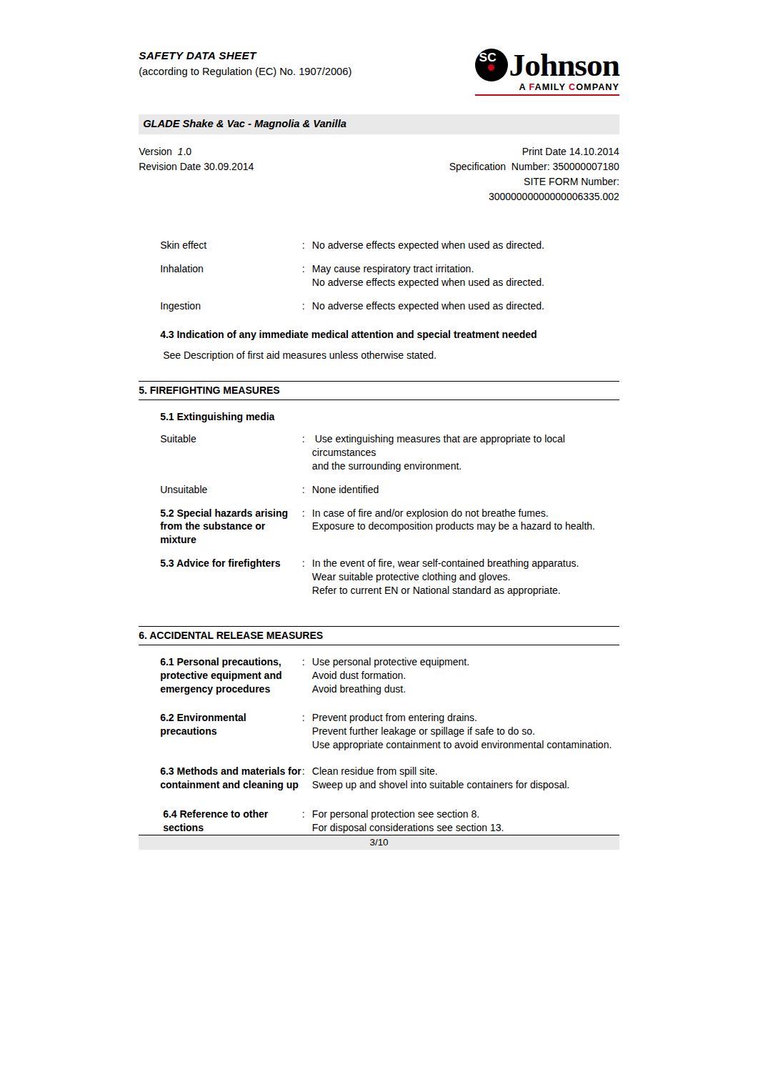SAFETY DATA SHEET
(according to Regulation (EC) No. 1907/2006)
SCJohnson
A FAMILY COMPANY
GLADE Shake & Vac - Magnolia & Vanilla
Version 1.0
Revision Date 30.09.2014
Print Date 14.10.2014
Specification Number: 350000007180
SITE FORM Number:
30000000000000006335.002
Skin effect
:
No adverse effects expected when used as directed.
Inhalation
:
May cause respiratory tract irritation.
No adverse effects expected when used as directed.
Ingestion
:
No adverse effects expected when used as directed.
4.3 Indication of any immediate medical attention and special treatment needed
See Description of first aid measures unless otherwise stated.
5. FIREFIGHTING MEASURES
5.1 Extinguishing media
Suitable
:
Use extinguishing measures that are appropriate to local circumstances
and the surrounding environment.
Unsuitable
:
None identified
5.2 Special hazards arising from the substance or mixture
:
In case of fire and/or explosion do not breathe fumes.
Exposure to decomposition products may be a hazard to health.
5.3 Advice for firefighters
:
In the event of fire, wear self-contained breathing apparatus.
Wear suitable protective clothing and gloves.
Refer to current EN or National standard as appropriate.
6. ACCIDENTAL RELEASE MEASURES
6.1 Personal precautions, protective equipment and emergency procedures
:
Use personal protective equipment.
Avoid dust formation.
Avoid breathing dust.
6.2 Environmental precautions
:
Prevent product from entering drains.
Prevent further leakage or spillage if safe to do so.
Use appropriate containment to avoid environmental contamination.
6.3 Methods and materials for containment and cleaning up
:
Clean residue from spill site.
Sweep up and shovel into suitable containers for disposal.
6.4 Reference to other sections
:
For personal protection see section 8.
For disposal considerations see section 13.
3/10